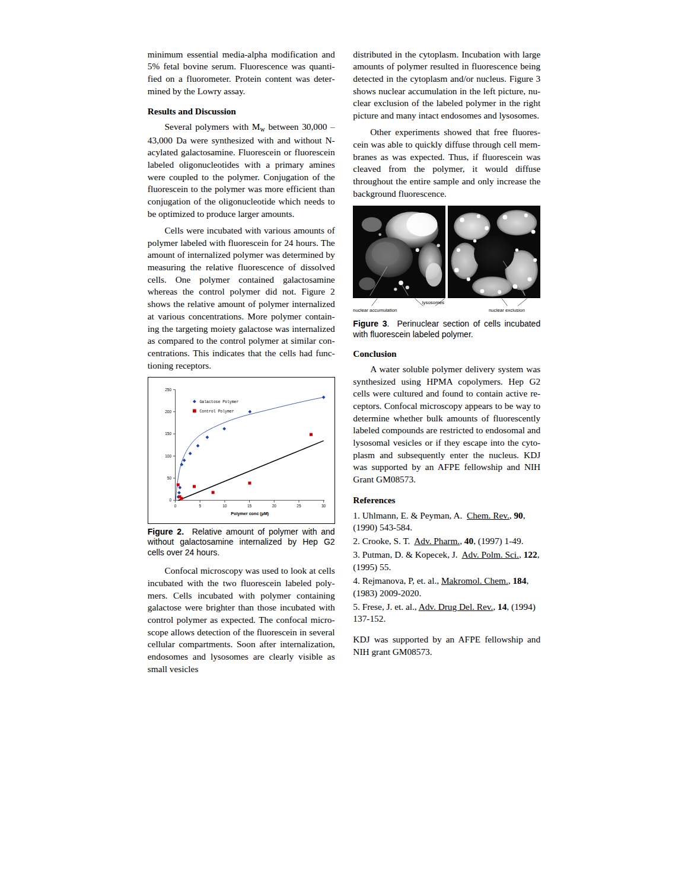minimum essential media-alpha modification and 5% fetal bovine serum. Fluorescence was quantified on a fluorometer. Protein content was determined by the Lowry assay.
Results and Discussion
Several polymers with Mw between 30,000 – 43,000 Da were synthesized with and without N-acylated galactosamine. Fluorescein or fluorescein labeled oligonucleotides with a primary amines were coupled to the polymer. Conjugation of the fluorescein to the polymer was more efficient than conjugation of the oligonucleotide which needs to be optimized to produce larger amounts.
Cells were incubated with various amounts of polymer labeled with fluorescein for 24 hours. The amount of internalized polymer was determined by measuring the relative fluorescence of dissolved cells. One polymer contained galactosamine whereas the control polymer did not. Figure 2 shows the relative amount of polymer internalized at various concentrations. More polymer containing the targeting moiety galactose was internalized as compared to the control polymer at similar concentrations. This indicates that the cells had functioning receptors.
250 200 150 100 50 0 0 5 10 15 20 25 30 Polymer conc (µM) Galactose Polymer Control Polymer
Figure 2. Relative amount of polymer with and without galactosamine internalized by Hep G2 cells over 24 hours.
Confocal microscopy was used to look at cells incubated with the two fluorescein labeled polymers. Cells incubated with polymer containing galactose were brighter than those incubated with control polymer as expected. The confocal microscope allows detection of the fluorescein in several cellular compartments. Soon after internalization, endosomes and lysosomes are clearly visible as small vesicles
distributed in the cytoplasm. Incubation with large amounts of polymer resulted in fluorescence being detected in the cytoplasm and/or nucleus. Figure 3 shows nuclear accumulation in the left picture, nuclear exclusion of the labeled polymer in the right picture and many intact endosomes and lysosomes.
Other experiments showed that free fluorescein was able to quickly diffuse through cell membranes as was expected. Thus, if fluorescein was cleaved from the polymer, it would diffuse throughout the entire sample and only increase the background fluorescence.
nuclear accumulation lysosomes nuclear exclusion
Figure 3. Perinuclear section of cells incubated with fluorescein labeled polymer.
Conclusion
A water soluble polymer delivery system was synthesized using HPMA copolymers. Hep G2 cells were cultured and found to contain active receptors. Confocal microscopy appears to be way to determine whether bulk amounts of fluorescently labeled compounds are restricted to endosomal and lysosomal vesicles or if they escape into the cytoplasm and subsequently enter the nucleus. KDJ was supported by an AFPE fellowship and NIH Grant GM08573.
References
1. Uhlmann, E. & Peyman, A. Chem. Rev., 90, (1990) 543-584.
2. Crooke, S. T. Adv. Pharm., 40, (1997) 1-49.
3. Putman, D. & Kopecek, J. Adv. Polm. Sci., 122, (1995) 55.
4. Rejmanova, P, et. al., Makromol. Chem., 184, (1983) 2009-2020.
5. Frese, J. et. al., Adv. Drug Del. Rev., 14, (1994) 137-152.
KDJ was supported by an AFPE fellowship and NIH grant GM08573.